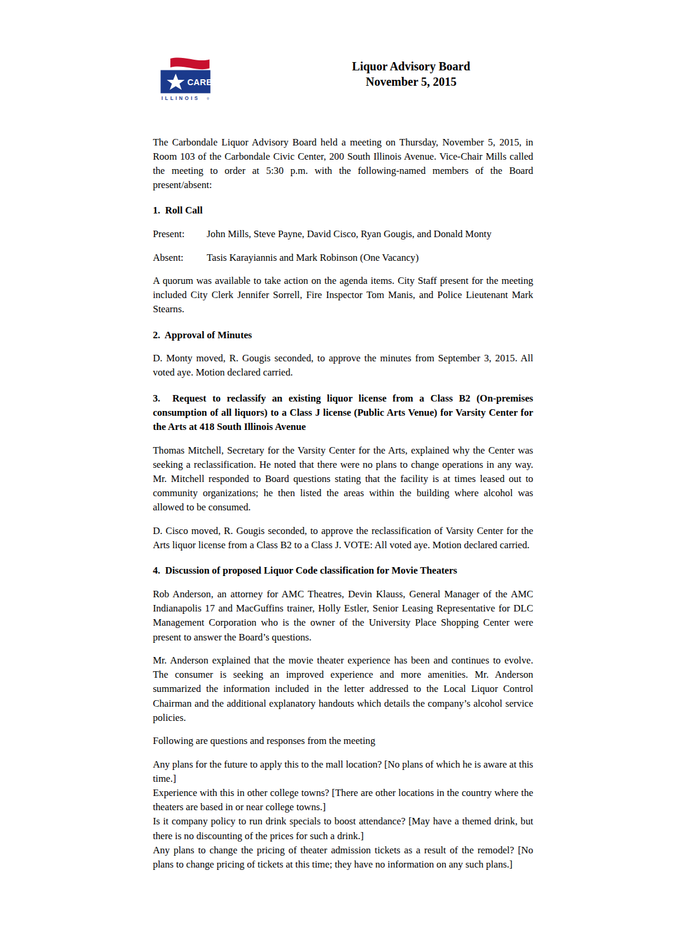CARBONDALE ILLINOIS ®
Liquor Advisory Board
November 5, 2015
The Carbondale Liquor Advisory Board held a meeting on Thursday, November 5, 2015, in Room 103 of the Carbondale Civic Center, 200 South Illinois Avenue. Vice-Chair Mills called the meeting to order at 5:30 p.m. with the following-named members of the Board present/absent:
1. Roll Call
Present:
John Mills, Steve Payne, David Cisco, Ryan Gougis, and Donald Monty
Absent:
Tasis Karayiannis and Mark Robinson (One Vacancy)
A quorum was available to take action on the agenda items. City Staff present for the meeting included City Clerk Jennifer Sorrell, Fire Inspector Tom Manis, and Police Lieutenant Mark Stearns.
2. Approval of Minutes
D. Monty moved, R. Gougis seconded, to approve the minutes from September 3, 2015. All voted aye. Motion declared carried.
3. Request to reclassify an existing liquor license from a Class B2 (On-premises consumption of all liquors) to a Class J license (Public Arts Venue) for Varsity Center for the Arts at 418 South Illinois Avenue
Thomas Mitchell, Secretary for the Varsity Center for the Arts, explained why the Center was seeking a reclassification. He noted that there were no plans to change operations in any way. Mr. Mitchell responded to Board questions stating that the facility is at times leased out to community organizations; he then listed the areas within the building where alcohol was allowed to be consumed.
D. Cisco moved, R. Gougis seconded, to approve the reclassification of Varsity Center for the Arts liquor license from a Class B2 to a Class J. VOTE: All voted aye. Motion declared carried.
4. Discussion of proposed Liquor Code classification for Movie Theaters
Rob Anderson, an attorney for AMC Theatres, Devin Klauss, General Manager of the AMC Indianapolis 17 and MacGuffins trainer, Holly Estler, Senior Leasing Representative for DLC Management Corporation who is the owner of the University Place Shopping Center were present to answer the Board’s questions.
Mr. Anderson explained that the movie theater experience has been and continues to evolve. The consumer is seeking an improved experience and more amenities. Mr. Anderson summarized the information included in the letter addressed to the Local Liquor Control Chairman and the additional explanatory handouts which details the company’s alcohol service policies.
Following are questions and responses from the meeting
Any plans for the future to apply this to the mall location? [No plans of which he is aware at this time.]
Experience with this in other college towns? [There are other locations in the country where the theaters are based in or near college towns.]
Is it company policy to run drink specials to boost attendance? [May have a themed drink, but there is no discounting of the prices for such a drink.]
Any plans to change the pricing of theater admission tickets as a result of the remodel? [No plans to change pricing of tickets at this time; they have no information on any such plans.]